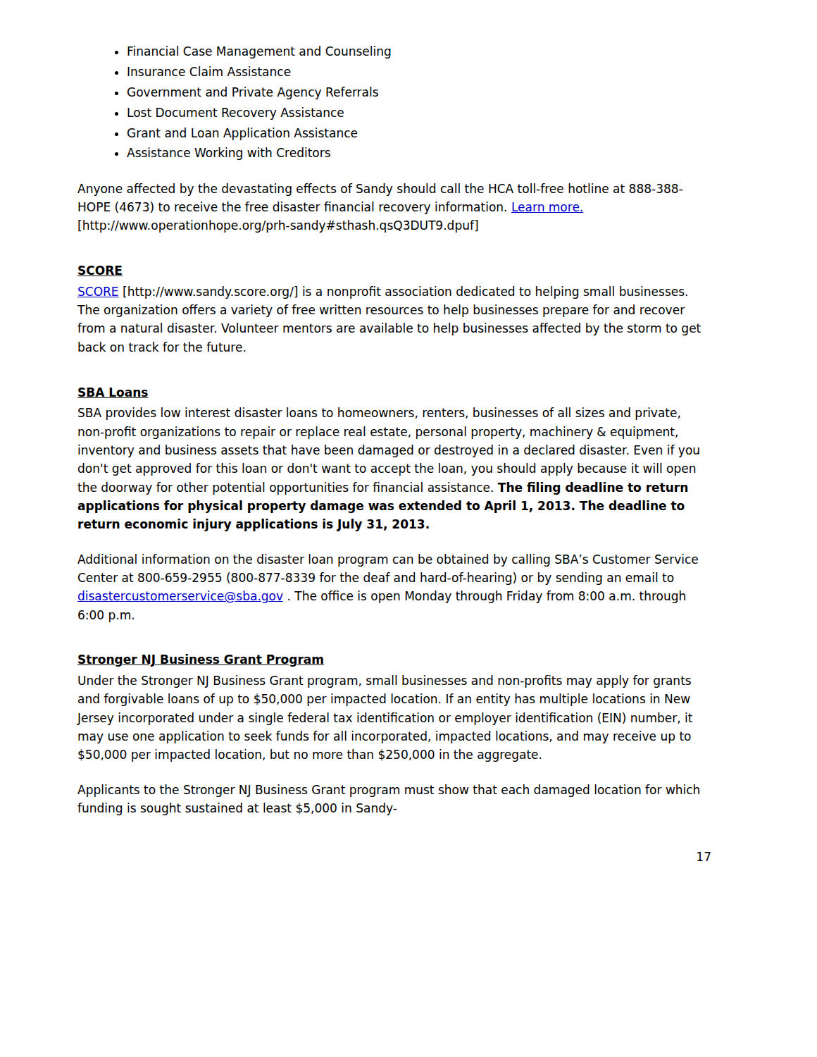Financial Case Management and Counseling
Insurance Claim Assistance
Government and Private Agency Referrals
Lost Document Recovery Assistance
Grant and Loan Application Assistance
Assistance Working with Creditors
Anyone affected by the devastating effects of Sandy should call the HCA toll-free hotline at 888-388-HOPE (4673) to receive the free disaster financial recovery information. Learn more. [http://www.operationhope.org/prh-sandy#sthash.qsQ3DUT9.dpuf]
SCORE
SCORE [http://www.sandy.score.org/] is a nonprofit association dedicated to helping small businesses. The organization offers a variety of free written resources to help businesses prepare for and recover from a natural disaster. Volunteer mentors are available to help businesses affected by the storm to get back on track for the future.
SBA Loans
SBA provides low interest disaster loans to homeowners, renters, businesses of all sizes and private, non-profit organizations to repair or replace real estate, personal property, machinery & equipment, inventory and business assets that have been damaged or destroyed in a declared disaster. Even if you don't get approved for this loan or don't want to accept the loan, you should apply because it will open the doorway for other potential opportunities for financial assistance. The filing deadline to return applications for physical property damage was extended to April 1, 2013. The deadline to return economic injury applications is July 31, 2013.
Additional information on the disaster loan program can be obtained by calling SBA’s Customer Service Center at 800-659-2955 (800-877-8339 for the deaf and hard-of-hearing) or by sending an email to disastercustomerservice@sba.gov . The office is open Monday through Friday from 8:00 a.m. through 6:00 p.m.
Stronger NJ Business Grant Program
Under the Stronger NJ Business Grant program, small businesses and non-profits may apply for grants and forgivable loans of up to $50,000 per impacted location. If an entity has multiple locations in New Jersey incorporated under a single federal tax identification or employer identification (EIN) number, it may use one application to seek funds for all incorporated, impacted locations, and may receive up to $50,000 per impacted location, but no more than $250,000 in the aggregate.
Applicants to the Stronger NJ Business Grant program must show that each damaged location for which funding is sought sustained at least $5,000 in Sandy-
17